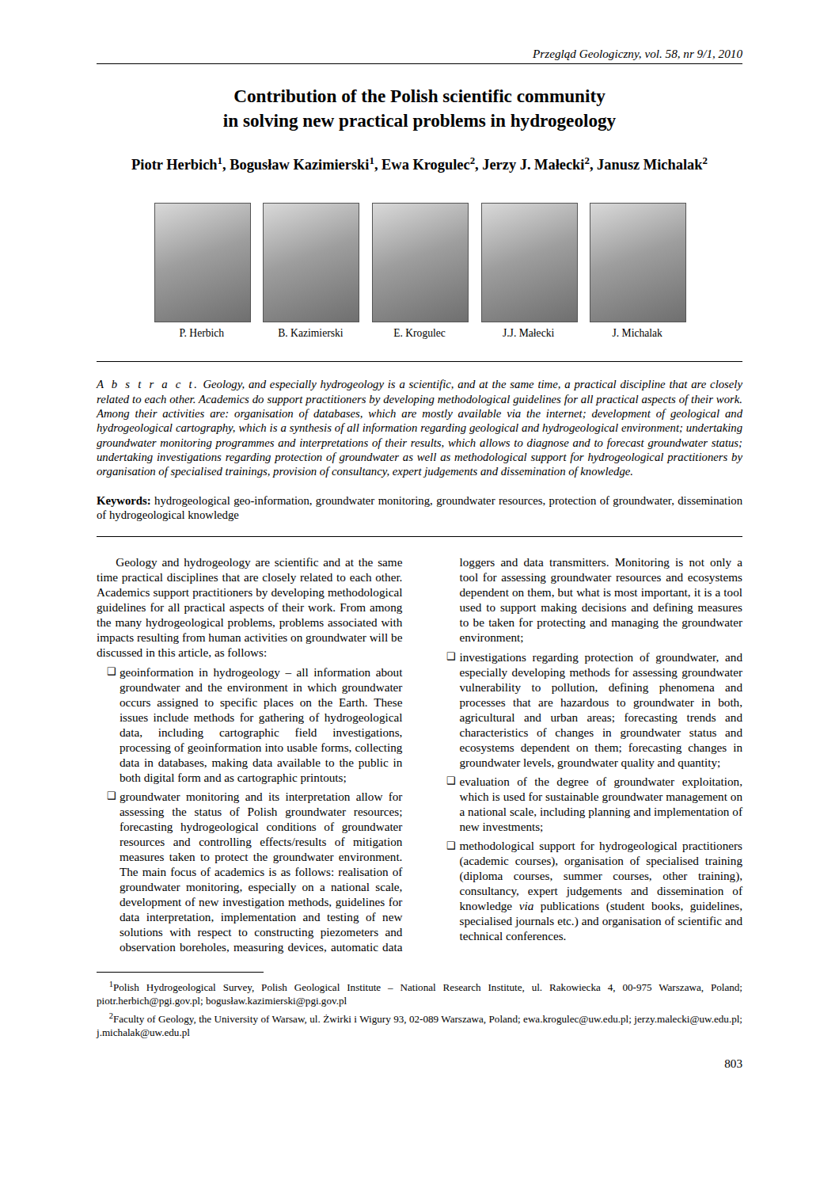Przegląd Geologiczny, vol. 58, nr 9/1, 2010
Contribution of the Polish scientific community
in solving new practical problems in hydrogeology
Piotr Herbich1, Bogusław Kazimierski1, Ewa Krogulec2, Jerzy J. Małecki2, Janusz Michalak2
P. Herbich
B. Kazimierski
E. Krogulec
J.J. Małecki
J. Michalak
A b s t r a c t. Geology, and especially hydrogeology is a scientific, and at the same time, a practical discipline that are closely related to each other. Academics do support practitioners by developing methodological guidelines for all practical aspects of their work. Among their activities are: organisation of databases, which are mostly available via the internet; development of geological and hydrogeological cartography, which is a synthesis of all information regarding geological and hydrogeological environment; undertaking groundwater monitoring programmes and interpretations of their results, which allows to diagnose and to forecast groundwater status; undertaking investigations regarding protection of groundwater as well as methodological support for hydrogeological practitioners by organisation of specialised trainings, provision of consultancy, expert judgements and dissemination of knowledge.
Keywords: hydrogeological geo-information, groundwater monitoring, groundwater resources, protection of groundwater, dissemination of hydrogeological knowledge
Geology and hydrogeology are scientific and at the same time practical disciplines that are closely related to each other. Academics support practitioners by developing methodological guidelines for all practical aspects of their work. From among the many hydrogeological problems, problems associated with impacts resulting from human activities on groundwater will be discussed in this article, as follows:
geoinformation in hydrogeology – all information about groundwater and the environment in which groundwater occurs assigned to specific places on the Earth. These issues include methods for gathering of hydrogeological data, including cartographic field investigations, processing of geoinformation into usable forms, collecting data in databases, making data available to the public in both digital form and as cartographic printouts;
groundwater monitoring and its interpretation allow for assessing the status of Polish groundwater resources; forecasting hydrogeological conditions of groundwater resources and controlling effects/results of mitigation measures taken to protect the groundwater environment. The main focus of academics is as follows: realisation of groundwater monitoring, especially on a national scale, development of new investigation methods, guidelines for data interpretation, implementation and testing of new solutions with respect to constructing piezometers and observation boreholes, measuring devices, automatic data loggers and data transmitters. Monitoring is not only a tool for assessing groundwater resources and ecosystems dependent on them, but what is most important, it is a tool used to support making decisions and defining measures to be taken for protecting and managing the groundwater environment;
investigations regarding protection of groundwater, and especially developing methods for assessing groundwater vulnerability to pollution, defining phenomena and processes that are hazardous to groundwater in both, agricultural and urban areas; forecasting trends and characteristics of changes in groundwater status and ecosystems dependent on them; forecasting changes in groundwater levels, groundwater quality and quantity;
evaluation of the degree of groundwater exploitation, which is used for sustainable groundwater management on a national scale, including planning and implementation of new investments;
methodological support for hydrogeological practitioners (academic courses), organisation of specialised training (diploma courses, summer courses, other training), consultancy, expert judgements and dissemination of knowledge via publications (student books, guidelines, specialised journals etc.) and organisation of scientific and technical conferences.
1Polish Hydrogeological Survey, Polish Geological Institute – National Research Institute, ul. Rakowiecka 4, 00-975 Warszawa, Poland; piotr.herbich@pgi.gov.pl; bogusław.kazimierski@pgi.gov.pl
2Faculty of Geology, the University of Warsaw, ul. Żwirki i Wigury 93, 02-089 Warszawa, Poland; ewa.krogulec@uw.edu.pl; jerzy.malecki@uw.edu.pl; j.michalak@uw.edu.pl
803